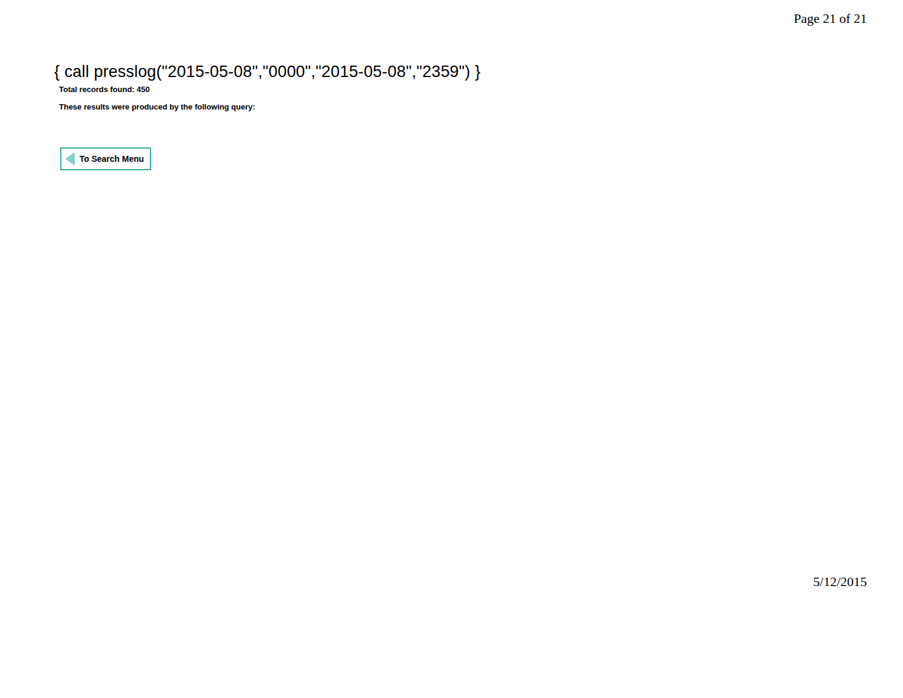Page 21 of 21
{ call presslog("2015-05-08","0000","2015-05-08","2359") }
Total records found: 450
These results were produced by the following query:
To Search Menu
5/12/2015